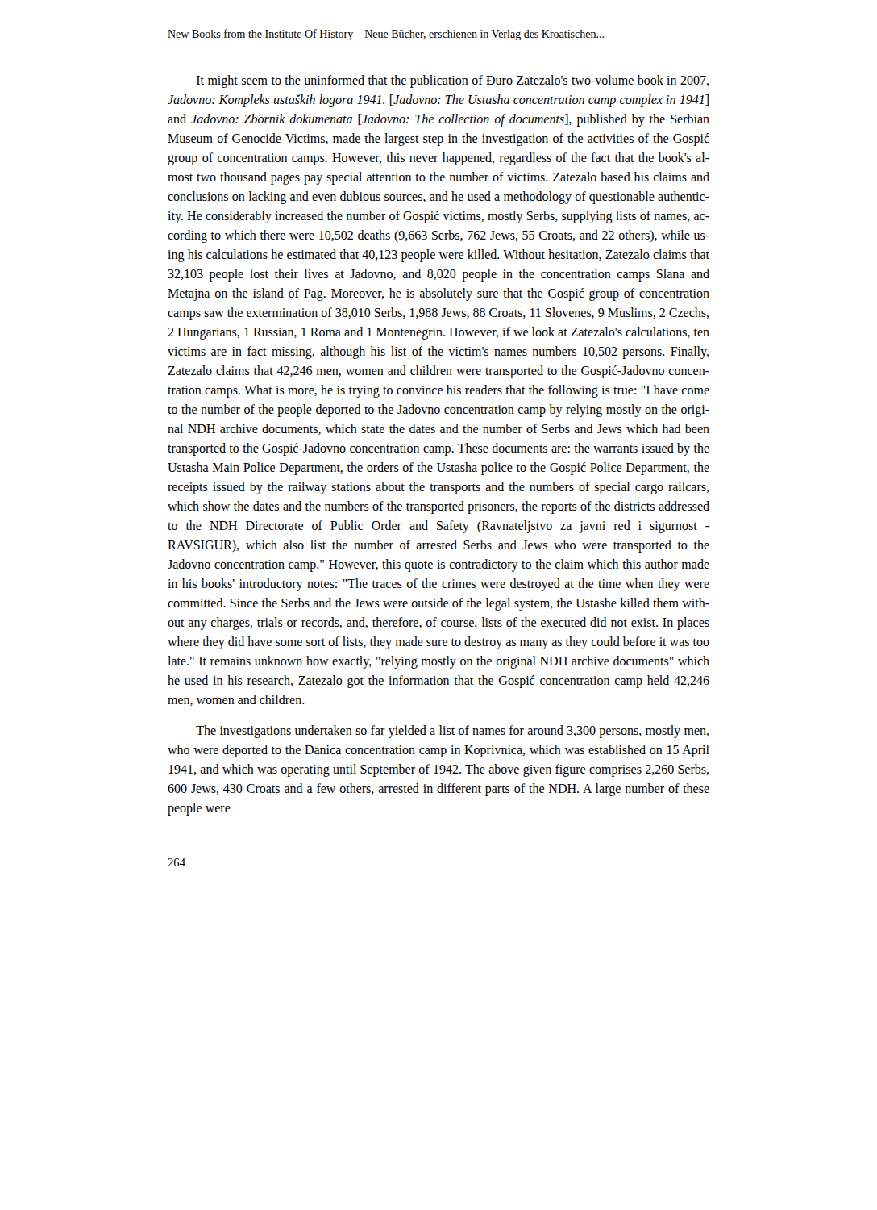New Books from the Institute Of History – Neue Bücher, erschienen in Verlag des Kroatischen...
It might seem to the uninformed that the publication of Đuro Zatezalo's two-volume book in 2007, Jadovno: Kompleks ustaških logora 1941. [Jadovno: The Ustasha concentration camp complex in 1941] and Jadovno: Zbornik dokumenata [Jadovno: The collection of documents], published by the Serbian Museum of Genocide Victims, made the largest step in the investigation of the activities of the Gospić group of concentration camps. However, this never happened, regardless of the fact that the book's almost two thousand pages pay special attention to the number of victims. Zatezalo based his claims and conclusions on lacking and even dubious sources, and he used a methodology of questionable authenticity. He considerably increased the number of Gospić victims, mostly Serbs, supplying lists of names, according to which there were 10,502 deaths (9,663 Serbs, 762 Jews, 55 Croats, and 22 others), while using his calculations he estimated that 40,123 people were killed. Without hesitation, Zatezalo claims that 32,103 people lost their lives at Jadovno, and 8,020 people in the concentration camps Slana and Metajna on the island of Pag. Moreover, he is absolutely sure that the Gospić group of concentration camps saw the extermination of 38,010 Serbs, 1,988 Jews, 88 Croats, 11 Slovenes, 9 Muslims, 2 Czechs, 2 Hungarians, 1 Russian, 1 Roma and 1 Montenegrin. However, if we look at Zatezalo's calculations, ten victims are in fact missing, although his list of the victim's names numbers 10,502 persons. Finally, Zatezalo claims that 42,246 men, women and children were transported to the Gospić-Jadovno concentration camps. What is more, he is trying to convince his readers that the following is true: "I have come to the number of the people deported to the Jadovno concentration camp by relying mostly on the original NDH archive documents, which state the dates and the number of Serbs and Jews which had been transported to the Gospić-Jadovno concentration camp. These documents are: the warrants issued by the Ustasha Main Police Department, the orders of the Ustasha police to the Gospić Police Department, the receipts issued by the railway stations about the transports and the numbers of special cargo railcars, which show the dates and the numbers of the transported prisoners, the reports of the districts addressed to the NDH Directorate of Public Order and Safety (Ravnateljstvo za javni red i sigurnost - RAVSIGUR), which also list the number of arrested Serbs and Jews who were transported to the Jadovno concentration camp." However, this quote is contradictory to the claim which this author made in his books' introductory notes: "The traces of the crimes were destroyed at the time when they were committed. Since the Serbs and the Jews were outside of the legal system, the Ustashe killed them without any charges, trials or records, and, therefore, of course, lists of the executed did not exist. In places where they did have some sort of lists, they made sure to destroy as many as they could before it was too late." It remains unknown how exactly, "relying mostly on the original NDH archive documents" which he used in his research, Zatezalo got the information that the Gospić concentration camp held 42,246 men, women and children.
The investigations undertaken so far yielded a list of names for around 3,300 persons, mostly men, who were deported to the Danica concentration camp in Koprivnica, which was established on 15 April 1941, and which was operating until September of 1942. The above given figure comprises 2,260 Serbs, 600 Jews, 430 Croats and a few others, arrested in different parts of the NDH. A large number of these people were
264